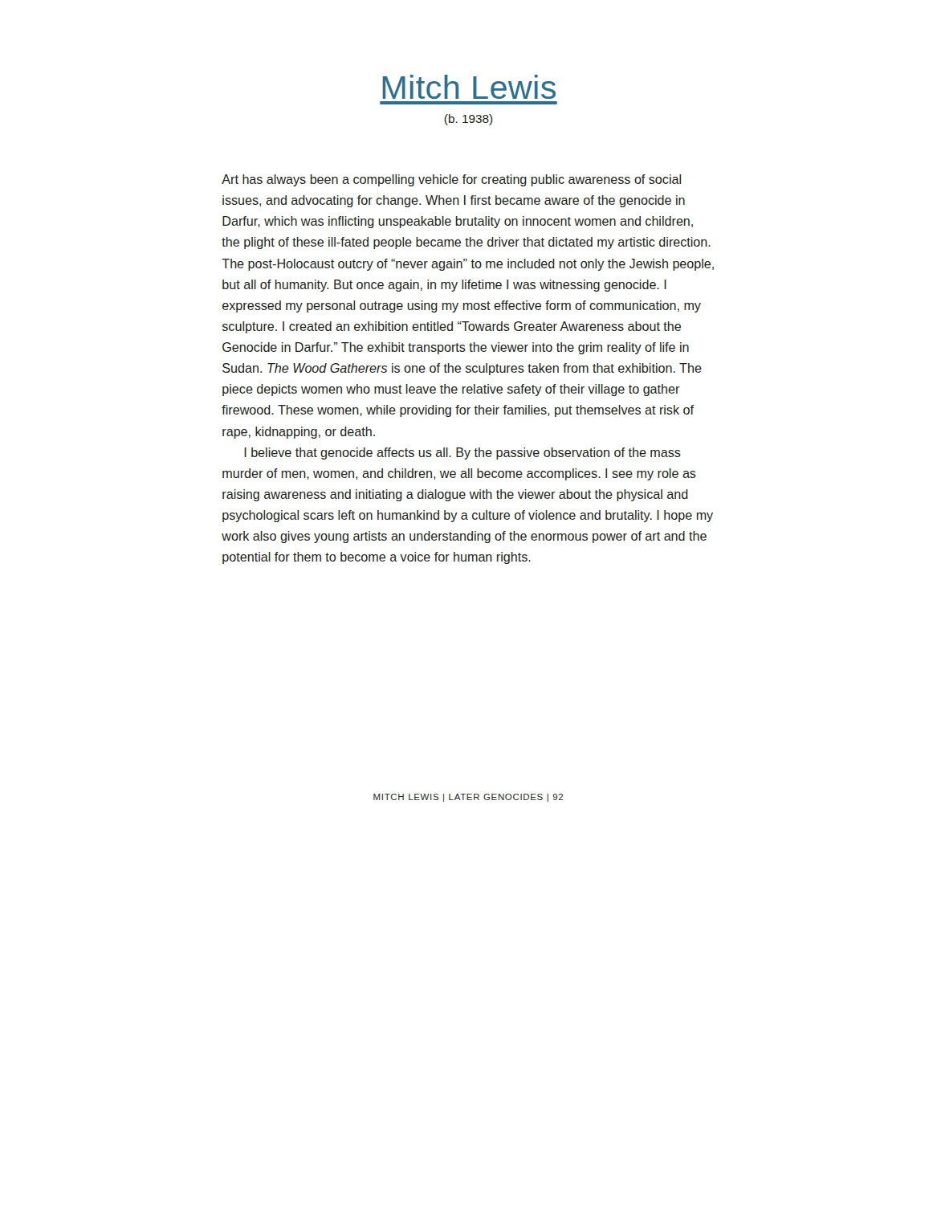Mitch Lewis
(b. 1938)
Art has always been a compelling vehicle for creating public awareness of social issues, and advocating for change. When I first became aware of the genocide in Darfur, which was inflicting unspeakable brutality on innocent women and children, the plight of these ill-fated people became the driver that dictated my artistic direction. The post-Holocaust outcry of “never again” to me included not only the Jewish people, but all of humanity. But once again, in my lifetime I was witnessing genocide. I expressed my personal outrage using my most effective form of communication, my sculpture. I created an exhibition entitled “Towards Greater Awareness about the Genocide in Darfur.” The exhibit transports the viewer into the grim reality of life in Sudan. The Wood Gatherers is one of the sculptures taken from that exhibition. The piece depicts women who must leave the relative safety of their village to gather firewood. These women, while providing for their families, put themselves at risk of rape, kidnapping, or death.
I believe that genocide affects us all. By the passive observation of the mass murder of men, women, and children, we all become accomplices. I see my role as raising awareness and initiating a dialogue with the viewer about the physical and psychological scars left on humankind by a culture of violence and brutality. I hope my work also gives young artists an understanding of the enormous power of art and the potential for them to become a voice for human rights.
MITCH LEWIS | LATER GENOCIDES | 92